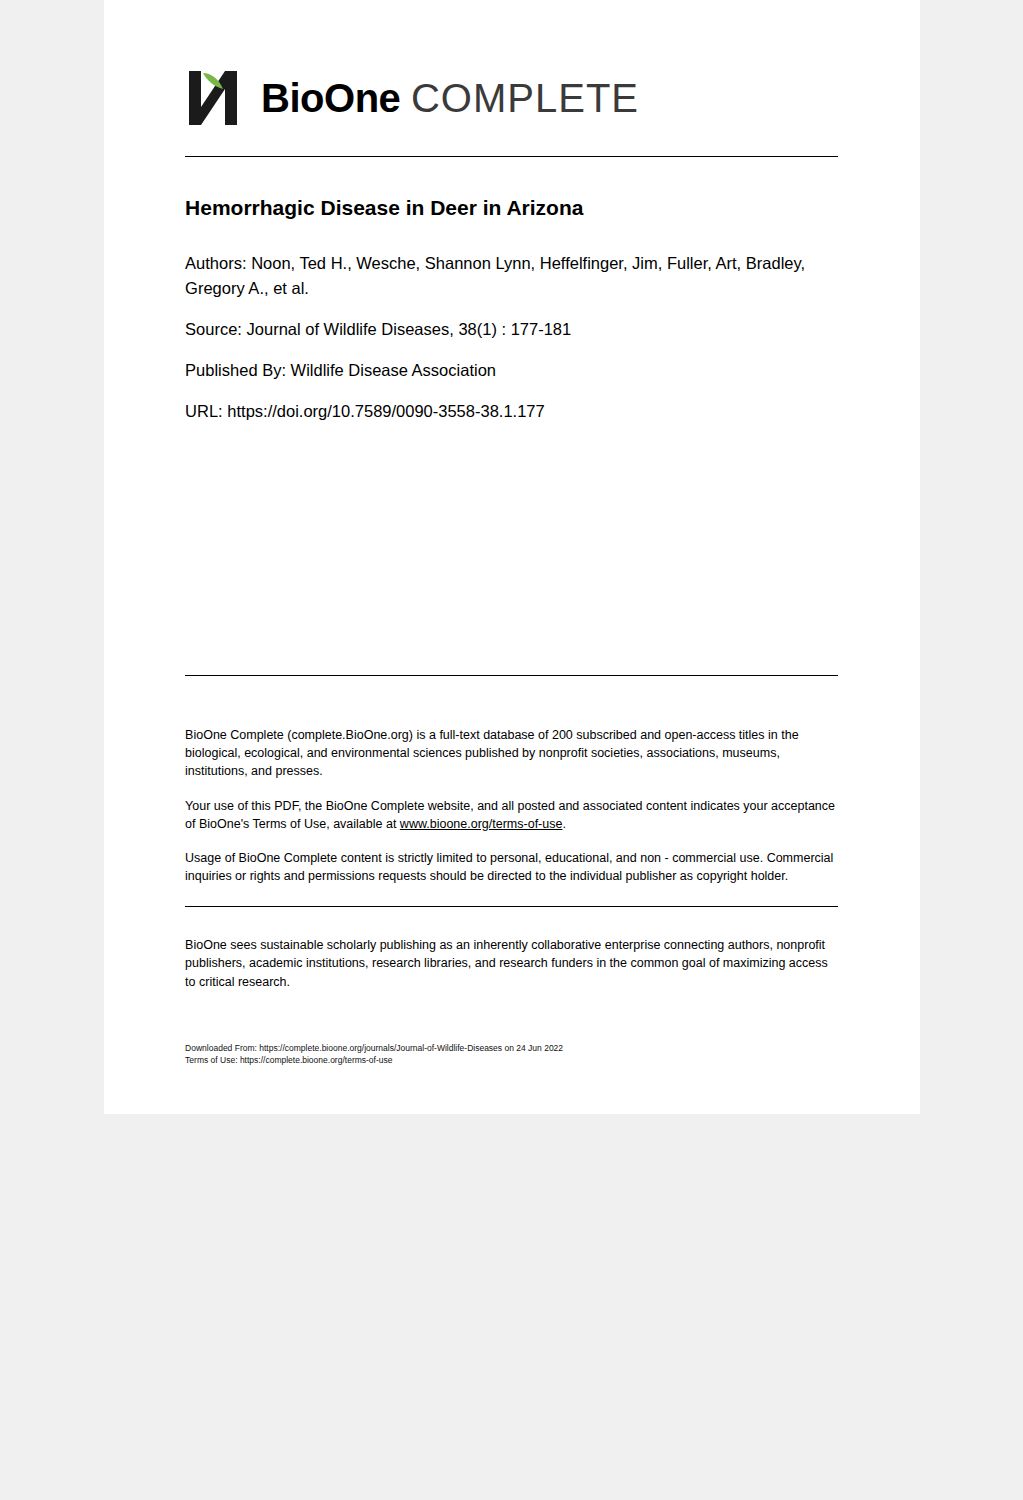BioOne COMPLETE
Hemorrhagic Disease in Deer in Arizona
Authors: Noon, Ted H., Wesche, Shannon Lynn, Heffelfinger, Jim, Fuller, Art, Bradley, Gregory A., et al.
Source: Journal of Wildlife Diseases, 38(1) : 177-181
Published By: Wildlife Disease Association
URL: https://doi.org/10.7589/0090-3558-38.1.177
BioOne Complete (complete.BioOne.org) is a full-text database of 200 subscribed and open-access titles in the biological, ecological, and environmental sciences published by nonprofit societies, associations, museums, institutions, and presses.
Your use of this PDF, the BioOne Complete website, and all posted and associated content indicates your acceptance of BioOne's Terms of Use, available at www.bioone.org/terms-of-use.
Usage of BioOne Complete content is strictly limited to personal, educational, and non - commercial use. Commercial inquiries or rights and permissions requests should be directed to the individual publisher as copyright holder.
BioOne sees sustainable scholarly publishing as an inherently collaborative enterprise connecting authors, nonprofit publishers, academic institutions, research libraries, and research funders in the common goal of maximizing access to critical research.
Downloaded From: https://complete.bioone.org/journals/Journal-of-Wildlife-Diseases on 24 Jun 2022
Terms of Use: https://complete.bioone.org/terms-of-use